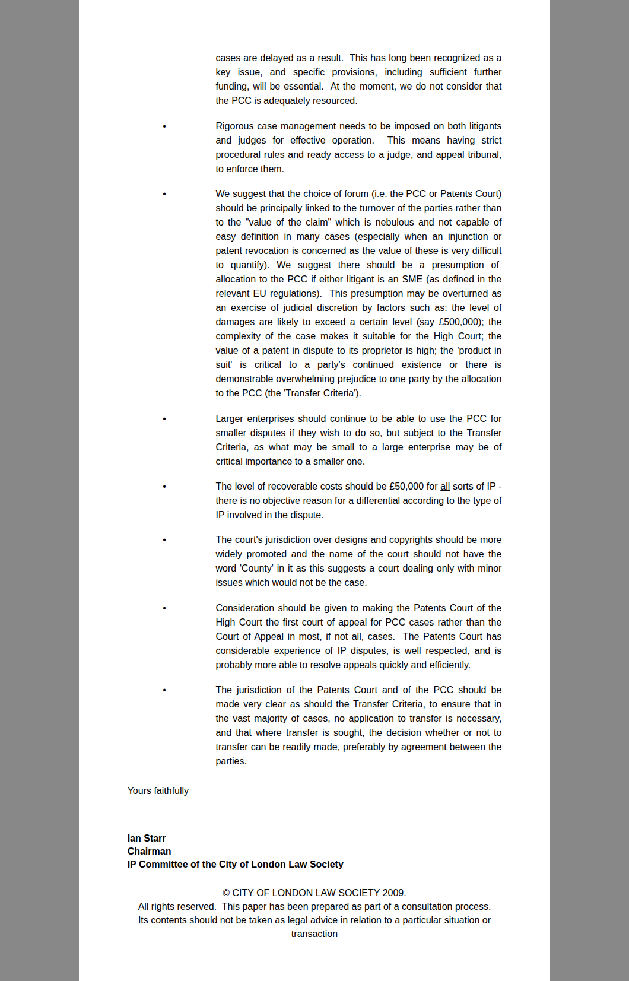cases are delayed as a result. This has long been recognized as a key issue, and specific provisions, including sufficient further funding, will be essential. At the moment, we do not consider that the PCC is adequately resourced.
Rigorous case management needs to be imposed on both litigants and judges for effective operation. This means having strict procedural rules and ready access to a judge, and appeal tribunal, to enforce them.
We suggest that the choice of forum (i.e. the PCC or Patents Court) should be principally linked to the turnover of the parties rather than to the "value of the claim" which is nebulous and not capable of easy definition in many cases (especially when an injunction or patent revocation is concerned as the value of these is very difficult to quantify). We suggest there should be a presumption of allocation to the PCC if either litigant is an SME (as defined in the relevant EU regulations). This presumption may be overturned as an exercise of judicial discretion by factors such as: the level of damages are likely to exceed a certain level (say £500,000); the complexity of the case makes it suitable for the High Court; the value of a patent in dispute to its proprietor is high; the 'product in suit' is critical to a party's continued existence or there is demonstrable overwhelming prejudice to one party by the allocation to the PCC (the 'Transfer Criteria').
Larger enterprises should continue to be able to use the PCC for smaller disputes if they wish to do so, but subject to the Transfer Criteria, as what may be small to a large enterprise may be of critical importance to a smaller one.
The level of recoverable costs should be £50,000 for all sorts of IP - there is no objective reason for a differential according to the type of IP involved in the dispute.
The court's jurisdiction over designs and copyrights should be more widely promoted and the name of the court should not have the word 'County' in it as this suggests a court dealing only with minor issues which would not be the case.
Consideration should be given to making the Patents Court of the High Court the first court of appeal for PCC cases rather than the Court of Appeal in most, if not all, cases. The Patents Court has considerable experience of IP disputes, is well respected, and is probably more able to resolve appeals quickly and efficiently.
The jurisdiction of the Patents Court and of the PCC should be made very clear as should the Transfer Criteria, to ensure that in the vast majority of cases, no application to transfer is necessary, and that where transfer is sought, the decision whether or not to transfer can be readily made, preferably by agreement between the parties.
Yours faithfully
Ian Starr
Chairman
IP Committee of the City of London Law Society
© CITY OF LONDON LAW SOCIETY 2009. All rights reserved. This paper has been prepared as part of a consultation process.
Its contents should not be taken as legal advice in relation to a particular situation or transaction